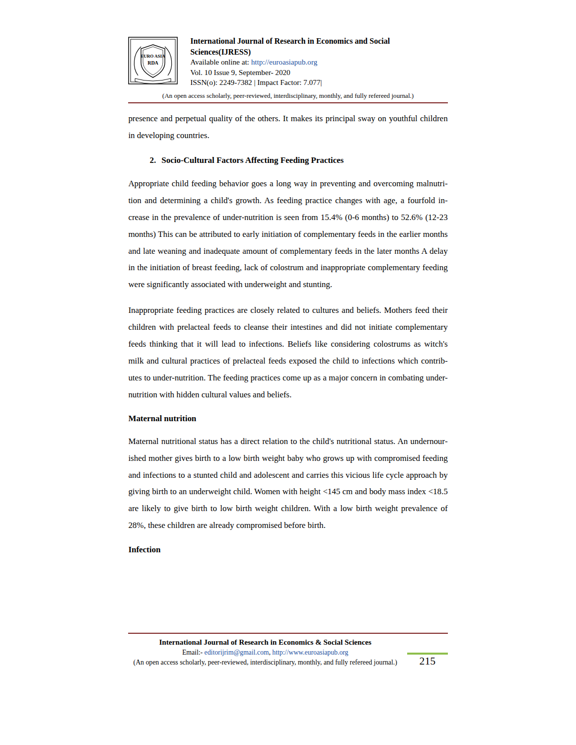EURO ASIA RDA
International Journal of Research in Economics and Social Sciences(IJRESS)
Available online at: http://euroasiapub.org
Vol. 10 Issue 9, September- 2020
ISSN(o): 2249-7382 | Impact Factor: 7.077|
(An open access scholarly, peer-reviewed, interdisciplinary, monthly, and fully refereed journal.)
presence and perpetual quality of the others. It makes its principal sway on youthful children in developing countries.
2. Socio-Cultural Factors Affecting Feeding Practices
Appropriate child feeding behavior goes a long way in preventing and overcoming malnutrition and determining a child's growth. As feeding practice changes with age, a fourfold increase in the prevalence of under-nutrition is seen from 15.4% (0-6 months) to 52.6% (12-23 months) This can be attributed to early initiation of complementary feeds in the earlier months and late weaning and inadequate amount of complementary feeds in the later months A delay in the initiation of breast feeding, lack of colostrum and inappropriate complementary feeding were significantly associated with underweight and stunting.
Inappropriate feeding practices are closely related to cultures and beliefs. Mothers feed their children with prelacteal feeds to cleanse their intestines and did not initiate complementary feeds thinking that it will lead to infections. Beliefs like considering colostrums as witch's milk and cultural practices of prelacteal feeds exposed the child to infections which contributes to under-nutrition. The feeding practices come up as a major concern in combating under-nutrition with hidden cultural values and beliefs.
Maternal nutrition
Maternal nutritional status has a direct relation to the child's nutritional status. An undernourished mother gives birth to a low birth weight baby who grows up with compromised feeding and infections to a stunted child and adolescent and carries this vicious life cycle approach by giving birth to an underweight child. Women with height <145 cm and body mass index <18.5 are likely to give birth to low birth weight children. With a low birth weight prevalence of 28%, these children are already compromised before birth.
Infection
International Journal of Research in Economics & Social Sciences
Email:- editorijrim@gmail.com, http://www.euroasiapub.org
(An open access scholarly, peer-reviewed, interdisciplinary, monthly, and fully refereed journal.)
215